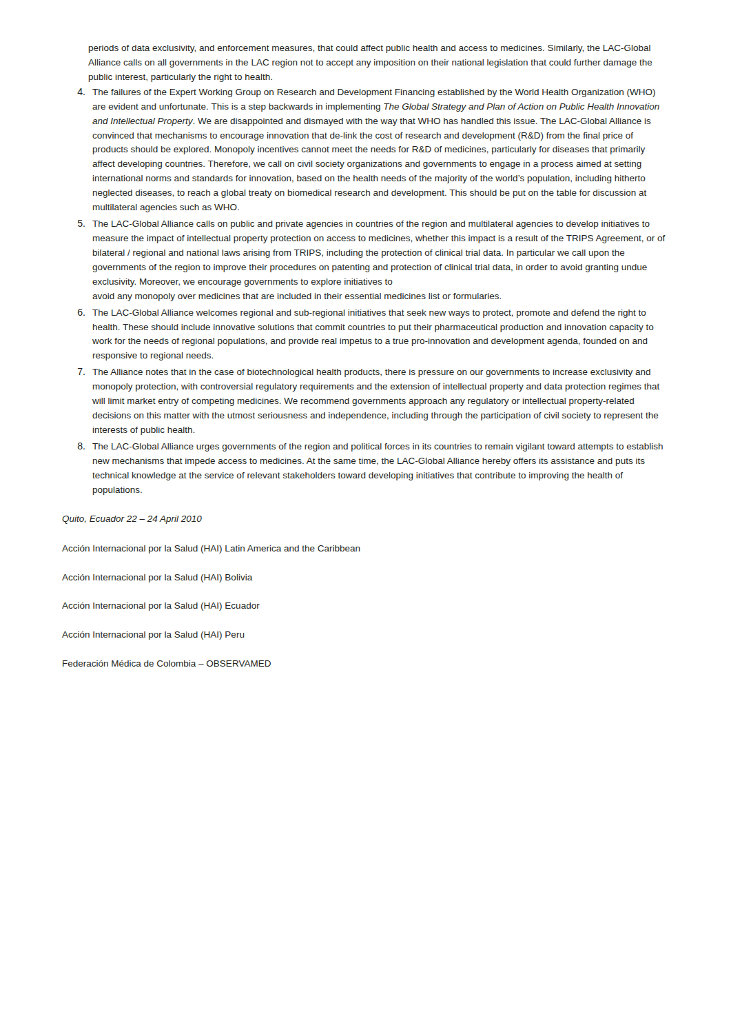periods of data exclusivity, and enforcement measures, that could affect public health and access to medicines. Similarly, the LAC-Global Alliance calls on all governments in the LAC region not to accept any imposition on their national legislation that could further damage the public interest, particularly the right to health.
The failures of the Expert Working Group on Research and Development Financing established by the World Health Organization (WHO) are evident and unfortunate. This is a step backwards in implementing The Global Strategy and Plan of Action on Public Health Innovation and Intellectual Property. We are disappointed and dismayed with the way that WHO has handled this issue. The LAC-Global Alliance is convinced that mechanisms to encourage innovation that de-link the cost of research and development (R&D) from the final price of products should be explored. Monopoly incentives cannot meet the needs for R&D of medicines, particularly for diseases that primarily affect developing countries. Therefore, we call on civil society organizations and governments to engage in a process aimed at setting international norms and standards for innovation, based on the health needs of the majority of the world’s population, including hitherto neglected diseases, to reach a global treaty on biomedical research and development. This should be put on the table for discussion at multilateral agencies such as WHO.
The LAC-Global Alliance calls on public and private agencies in countries of the region and multilateral agencies to develop initiatives to measure the impact of intellectual property protection on access to medicines, whether this impact is a result of the TRIPS Agreement, or of bilateral / regional and national laws arising from TRIPS, including the protection of clinical trial data. In particular we call upon the governments of the region to improve their procedures on patenting and protection of clinical trial data, in order to avoid granting undue exclusivity. Moreover, we encourage governments to explore initiatives to
avoid any monopoly over medicines that are included in their essential medicines list or formularies.
The LAC-Global Alliance welcomes regional and sub-regional initiatives that seek new ways to protect, promote and defend the right to health. These should include innovative solutions that commit countries to put their pharmaceutical production and innovation capacity to work for the needs of regional populations, and provide real impetus to a true pro-innovation and development agenda, founded on and responsive to regional needs.
The Alliance notes that in the case of biotechnological health products, there is pressure on our governments to increase exclusivity and monopoly protection, with controversial regulatory requirements and the extension of intellectual property and data protection regimes that will limit market entry of competing medicines. We recommend governments approach any regulatory or intellectual property-related decisions on this matter with the utmost seriousness and independence, including through the participation of civil society to represent the interests of public health.
The LAC-Global Alliance urges governments of the region and political forces in its countries to remain vigilant toward attempts to establish new mechanisms that impede access to medicines. At the same time, the LAC-Global Alliance hereby offers its assistance and puts its technical knowledge at the service of relevant stakeholders toward developing initiatives that contribute to improving the health of populations.
Quito, Ecuador 22 – 24 April 2010
Acción Internacional por la Salud (HAI) Latin America and the Caribbean
Acción Internacional por la Salud (HAI) Bolivia
Acción Internacional por la Salud (HAI) Ecuador
Acción Internacional por la Salud (HAI) Peru
Federación Médica de Colombia – OBSERVAMED